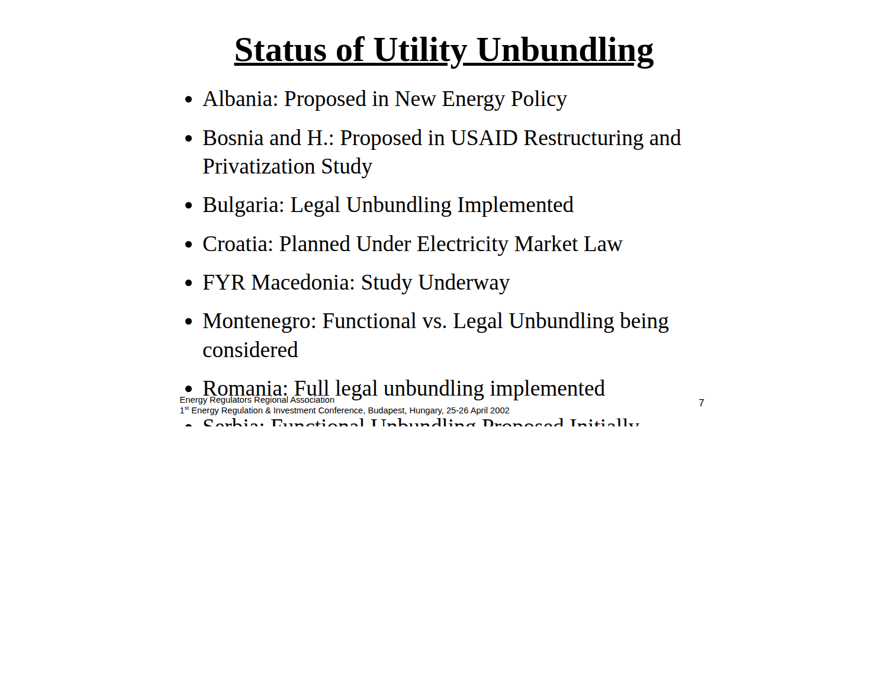Status of Utility Unbundling
Albania: Proposed in New Energy Policy
Bosnia and H.: Proposed in USAID Restructuring and Privatization Study
Bulgaria: Legal Unbundling Implemented
Croatia: Planned Under Electricity Market Law
FYR Macedonia: Study Underway
Montenegro: Functional vs. Legal Unbundling being considered
Romania: Full legal unbundling implemented
Serbia: Functional Unbundling Proposed Initially
Energy Regulators Regional Association
1st Energy Regulation & Investment Conference, Budapest, Hungary, 25-26 April 2002
7